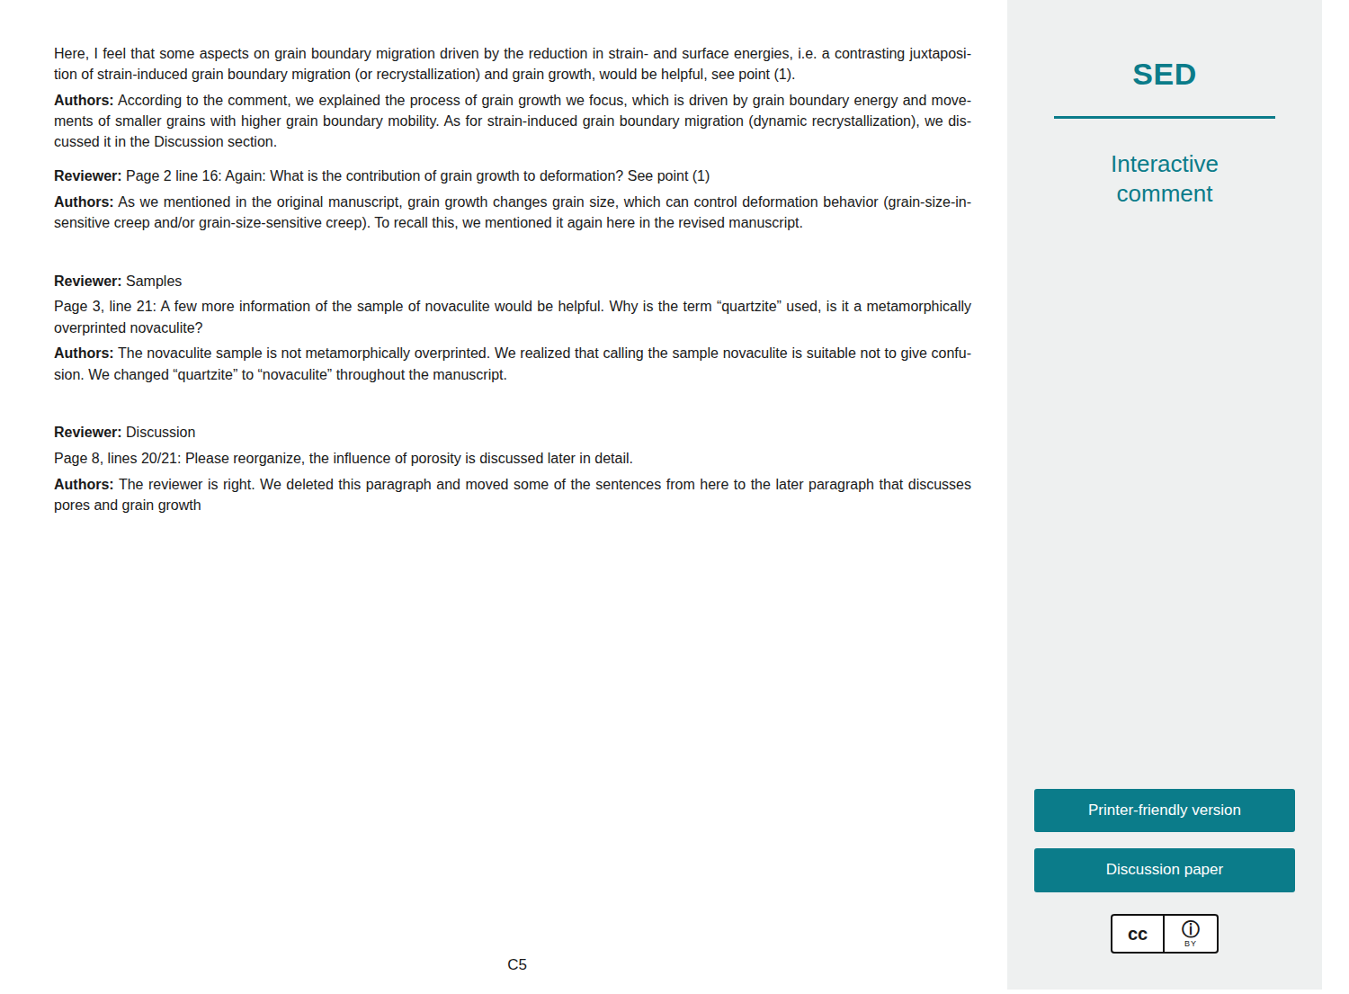Here, I feel that some aspects on grain boundary migration driven by the reduction in strain- and surface energies, i.e. a contrasting juxtaposition of strain-induced grain boundary migration (or recrystallization) and grain growth, would be helpful, see point (1).
Authors: According to the comment, we explained the process of grain growth we focus, which is driven by grain boundary energy and movements of smaller grains with higher grain boundary mobility. As for strain-induced grain boundary migration (dynamic recrystallization), we discussed it in the Discussion section.
Reviewer: Page 2 line 16: Again: What is the contribution of grain growth to deformation? See point (1)
Authors: As we mentioned in the original manuscript, grain growth changes grain size, which can control deformation behavior (grain-size-insensitive creep and/or grain-size-sensitive creep). To recall this, we mentioned it again here in the revised manuscript.
Reviewer: Samples
Page 3, line 21: A few more information of the sample of novaculite would be helpful. Why is the term “quartzite” used, is it a metamorphically overprinted novaculite?
Authors: The novaculite sample is not metamorphically overprinted. We realized that calling the sample novaculite is suitable not to give confusion. We changed “quartzite” to “novaculite” throughout the manuscript.
Reviewer: Discussion
Page 8, lines 20/21: Please reorganize, the influence of porosity is discussed later in detail.
Authors: The reviewer is right. We deleted this paragraph and moved some of the sentences from here to the later paragraph that discusses pores and grain growth
SED
Interactive
comment
Printer-friendly version Discussion paper
cc
ⓘ BY
C5